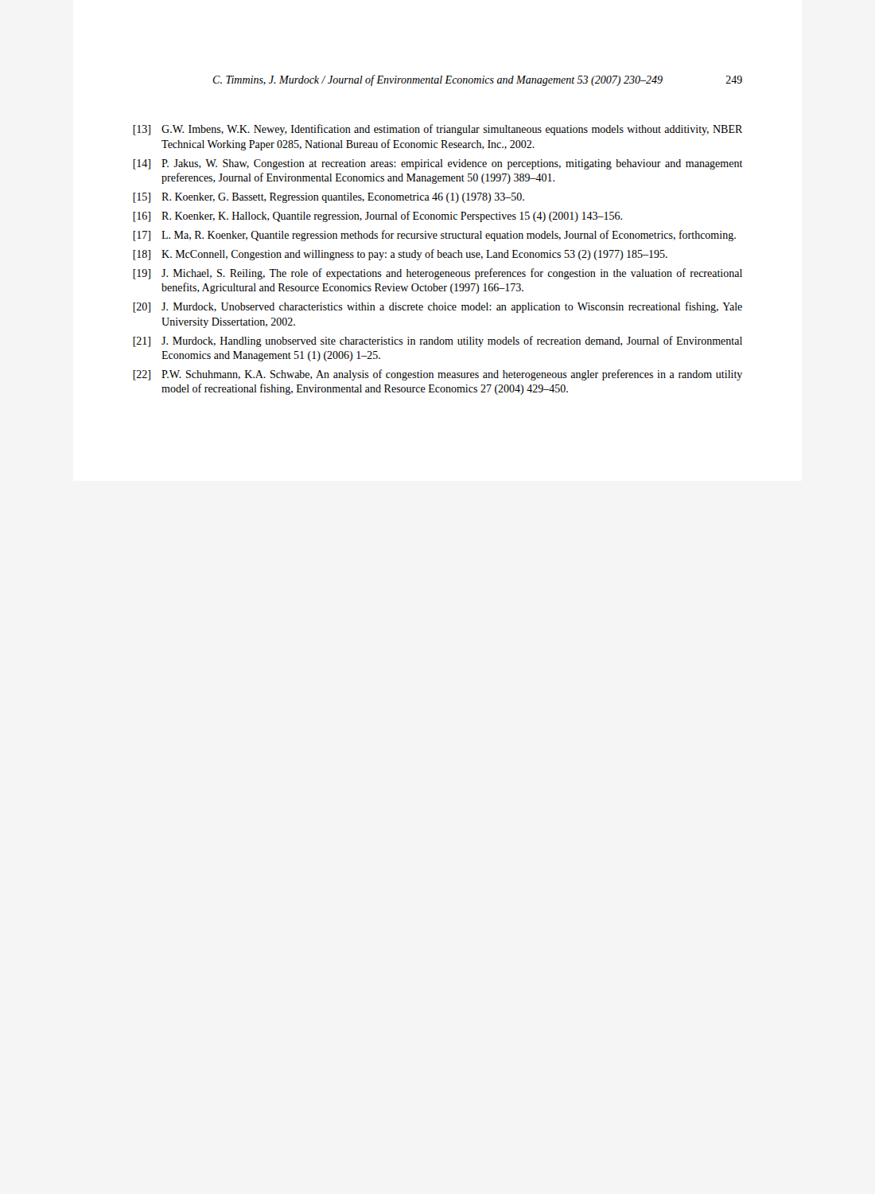C. Timmins, J. Murdock / Journal of Environmental Economics and Management 53 (2007) 230–249 249
[13] G.W. Imbens, W.K. Newey, Identification and estimation of triangular simultaneous equations models without additivity, NBER Technical Working Paper 0285, National Bureau of Economic Research, Inc., 2002.
[14] P. Jakus, W. Shaw, Congestion at recreation areas: empirical evidence on perceptions, mitigating behaviour and management preferences, Journal of Environmental Economics and Management 50 (1997) 389–401.
[15] R. Koenker, G. Bassett, Regression quantiles, Econometrica 46 (1) (1978) 33–50.
[16] R. Koenker, K. Hallock, Quantile regression, Journal of Economic Perspectives 15 (4) (2001) 143–156.
[17] L. Ma, R. Koenker, Quantile regression methods for recursive structural equation models, Journal of Econometrics, forthcoming.
[18] K. McConnell, Congestion and willingness to pay: a study of beach use, Land Economics 53 (2) (1977) 185–195.
[19] J. Michael, S. Reiling, The role of expectations and heterogeneous preferences for congestion in the valuation of recreational benefits, Agricultural and Resource Economics Review October (1997) 166–173.
[20] J. Murdock, Unobserved characteristics within a discrete choice model: an application to Wisconsin recreational fishing, Yale University Dissertation, 2002.
[21] J. Murdock, Handling unobserved site characteristics in random utility models of recreation demand, Journal of Environmental Economics and Management 51 (1) (2006) 1–25.
[22] P.W. Schuhmann, K.A. Schwabe, An analysis of congestion measures and heterogeneous angler preferences in a random utility model of recreational fishing, Environmental and Resource Economics 27 (2004) 429–450.